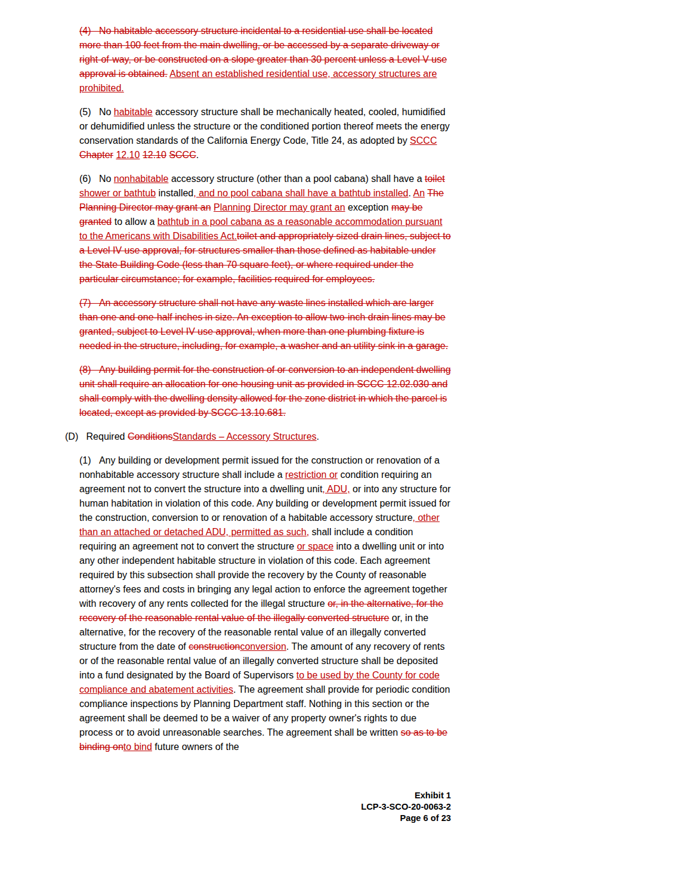(4) No habitable accessory structure incidental to a residential use shall be located more than 100 feet from the main dwelling, or be accessed by a separate driveway or right-of-way, or be constructed on a slope greater than 30 percent unless a Level V use approval is obtained. Absent an established residential use, accessory structures are prohibited.
(5) No habitable accessory structure shall be mechanically heated, cooled, humidified or dehumidified unless the structure or the conditioned portion thereof meets the energy conservation standards of the California Energy Code, Title 24, as adopted by SCCC Chapter 12.10 12.10 SCCC.
(6) No nonhabitable accessory structure (other than a pool cabana) shall have a toilet shower or bathtub installed, and no pool cabana shall have a bathtub installed. An The Planning Director may grant an Planning Director may grant an exception may be granted to allow a bathtub in a pool cabana as a reasonable accommodation pursuant to the Americans with Disabilities Act.toilet and appropriately sized drain lines, subject to a Level IV use approval, for structures smaller than those defined as habitable under the State Building Code (less than 70 square feet), or where required under the particular circumstance; for example, facilities required for employees.
(7) An accessory structure shall not have any waste lines installed which are larger than one and one-half inches in size. An exception to allow two-inch drain lines may be granted, subject to Level IV use approval, when more than one plumbing fixture is needed in the structure, including, for example, a washer and an utility sink in a garage.
(8) Any building permit for the construction of or conversion to an independent dwelling unit shall require an allocation for one housing unit as provided in SCCC 12.02.030 and shall comply with the dwelling density allowed for the zone district in which the parcel is located, except as provided by SCCC 13.10.681.
(D) Required ConditionsStandards – Accessory Structures.
(1) Any building or development permit issued for the construction or renovation of a nonhabitable accessory structure shall include a restriction or condition requiring an agreement not to convert the structure into a dwelling unit, ADU, or into any structure for human habitation in violation of this code. Any building or development permit issued for the construction, conversion to or renovation of a habitable accessory structure, other than an attached or detached ADU, permitted as such, shall include a condition requiring an agreement not to convert the structure or space into a dwelling unit or into any other independent habitable structure in violation of this code. Each agreement required by this subsection shall provide the recovery by the County of reasonable attorney's fees and costs in bringing any legal action to enforce the agreement together with recovery of any rents collected for the illegal structure or, in the alternative, for the recovery of the reasonable rental value of the illegally converted structure or, in the alternative, for the recovery of the reasonable rental value of an illegally converted structure from the date of constructionconversion. The amount of any recovery of rents or of the reasonable rental value of an illegally converted structure shall be deposited into a fund designated by the Board of Supervisors to be used by the County for code compliance and abatement activities. The agreement shall provide for periodic condition compliance inspections by Planning Department staff. Nothing in this section or the agreement shall be deemed to be a waiver of any property owner's rights to due process or to avoid unreasonable searches. The agreement shall be written so as to be binding onto bind future owners of the
Exhibit 1
LCP-3-SCO-20-0063-2
Page 6 of 23